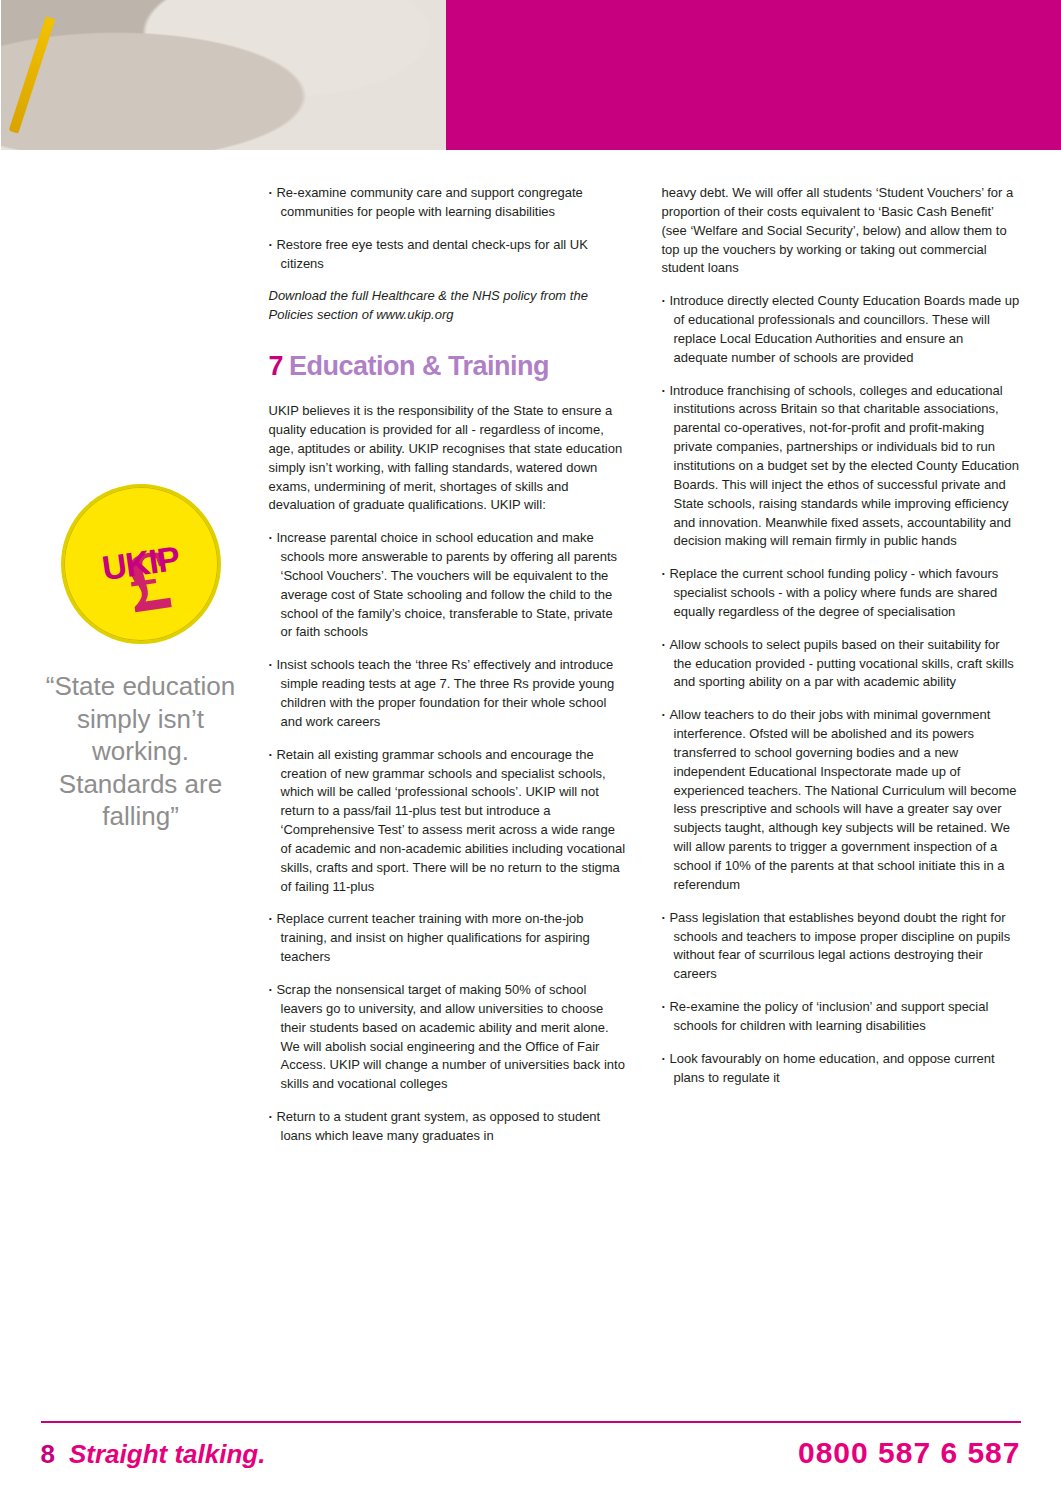£ UKIP
“State education simply isn’t working. Standards are falling”
Re-examine community care and support congregate communities for people with learning disabilities
Restore free eye tests and dental check-ups for all UK citizens
Download the full Healthcare & the NHS policy from the Policies section of www.ukip.org
7 Education & Training
UKIP believes it is the responsibility of the State to ensure a quality education is provided for all - regardless of income, age, aptitudes or ability. UKIP recognises that state education simply isn’t working, with falling standards, watered down exams, undermining of merit, shortages of skills and devaluation of graduate qualifications. UKIP will:
Increase parental choice in school education and make schools more answerable to parents by offering all parents ‘School Vouchers’. The vouchers will be equivalent to the average cost of State schooling and follow the child to the school of the family’s choice, transferable to State, private or faith schools
Insist schools teach the ‘three Rs’ effectively and introduce simple reading tests at age 7. The three Rs provide young children with the proper foundation for their whole school and work careers
Retain all existing grammar schools and encourage the creation of new grammar schools and specialist schools, which will be called ‘professional schools’. UKIP will not return to a pass/fail 11-plus test but introduce a ‘Comprehensive Test’ to assess merit across a wide range of academic and non-academic abilities including vocational skills, crafts and sport. There will be no return to the stigma of failing 11-plus
Replace current teacher training with more on-the-job training, and insist on higher qualifications for aspiring teachers
Scrap the nonsensical target of making 50% of school leavers go to university, and allow universities to choose their students based on academic ability and merit alone. We will abolish social engineering and the Office of Fair Access. UKIP will change a number of universities back into skills and vocational colleges
Return to a student grant system, as opposed to student loans which leave many graduates in
heavy debt. We will offer all students ‘Student Vouchers’ for a proportion of their costs equivalent to ‘Basic Cash Benefit’ (see ‘Welfare and Social Security’, below) and allow them to top up the vouchers by working or taking out commercial student loans
Introduce directly elected County Education Boards made up of educational professionals and councillors. These will replace Local Education Authorities and ensure an adequate number of schools are provided
Introduce franchising of schools, colleges and educational institutions across Britain so that charitable associations, parental co-operatives, not-for-profit and profit-making private companies, partnerships or individuals bid to run institutions on a budget set by the elected County Education Boards. This will inject the ethos of successful private and State schools, raising standards while improving efficiency and innovation. Meanwhile fixed assets, accountability and decision making will remain firmly in public hands
Replace the current school funding policy - which favours specialist schools - with a policy where funds are shared equally regardless of the degree of specialisation
Allow schools to select pupils based on their suitability for the education provided - putting vocational skills, craft skills and sporting ability on a par with academic ability
Allow teachers to do their jobs with minimal government interference. Ofsted will be abolished and its powers transferred to school governing bodies and a new independent Educational Inspectorate made up of experienced teachers. The National Curriculum will become less prescriptive and schools will have a greater say over subjects taught, although key subjects will be retained. We will allow parents to trigger a government inspection of a school if 10% of the parents at that school initiate this in a referendum
Pass legislation that establishes beyond doubt the right for schools and teachers to impose proper discipline on pupils without fear of scurrilous legal actions destroying their careers
Re-examine the policy of ‘inclusion’ and support special schools for children with learning disabilities
Look favourably on home education, and oppose current plans to regulate it
8 Straight talking.
0800 587 6 587